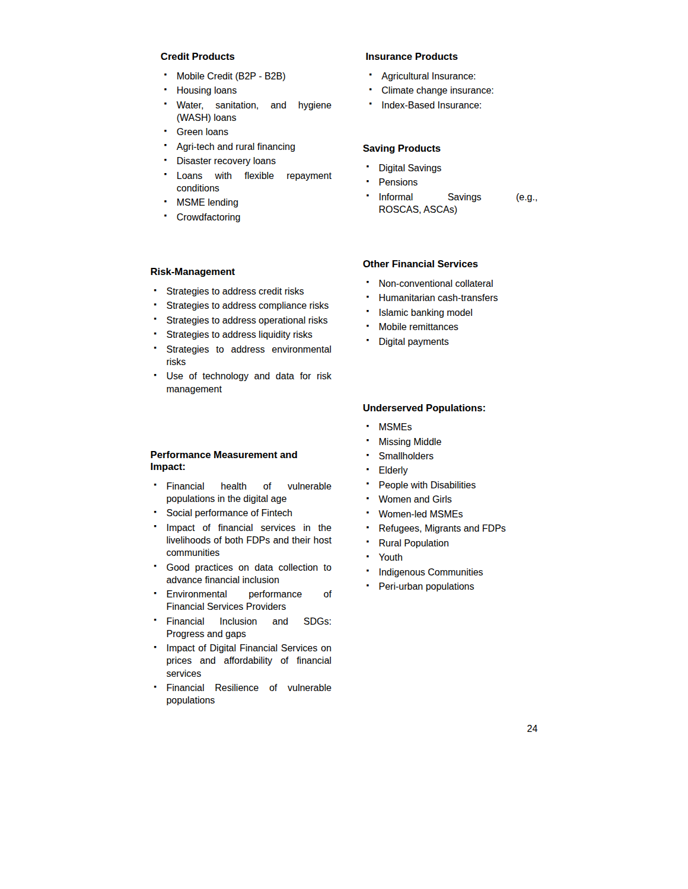Credit Products
Mobile Credit (B2P - B2B)
Housing loans
Water, sanitation, and hygiene (WASH) loans
Green loans
Agri-tech and rural financing
Disaster recovery loans
Loans with flexible repayment conditions
MSME lending
Crowdfactoring
Risk-Management
Strategies to address credit risks
Strategies to address compliance risks
Strategies to address operational risks
Strategies to address liquidity risks
Strategies to address environmental risks
Use of technology and data for risk management
Performance Measurement and Impact:
Financial health of vulnerable populations in the digital age
Social performance of Fintech
Impact of financial services in the livelihoods of both FDPs and their host communities
Good practices on data collection to advance financial inclusion
Environmental performance of Financial Services Providers
Financial Inclusion and SDGs: Progress and gaps
Impact of Digital Financial Services on prices and affordability of financial services
Financial Resilience of vulnerable populations
Insurance Products
Agricultural Insurance:
Climate change insurance:
Index-Based Insurance:
Saving Products
Digital Savings
Pensions
Informal Savings (e.g., ROSCAS, ASCAs)
Other Financial Services
Non-conventional collateral
Humanitarian cash-transfers
Islamic banking model
Mobile remittances
Digital payments
Underserved Populations:
MSMEs
Missing Middle
Smallholders
Elderly
People with Disabilities
Women and Girls
Women-led MSMEs
Refugees, Migrants and FDPs
Rural Population
Youth
Indigenous Communities
Peri-urban populations
24